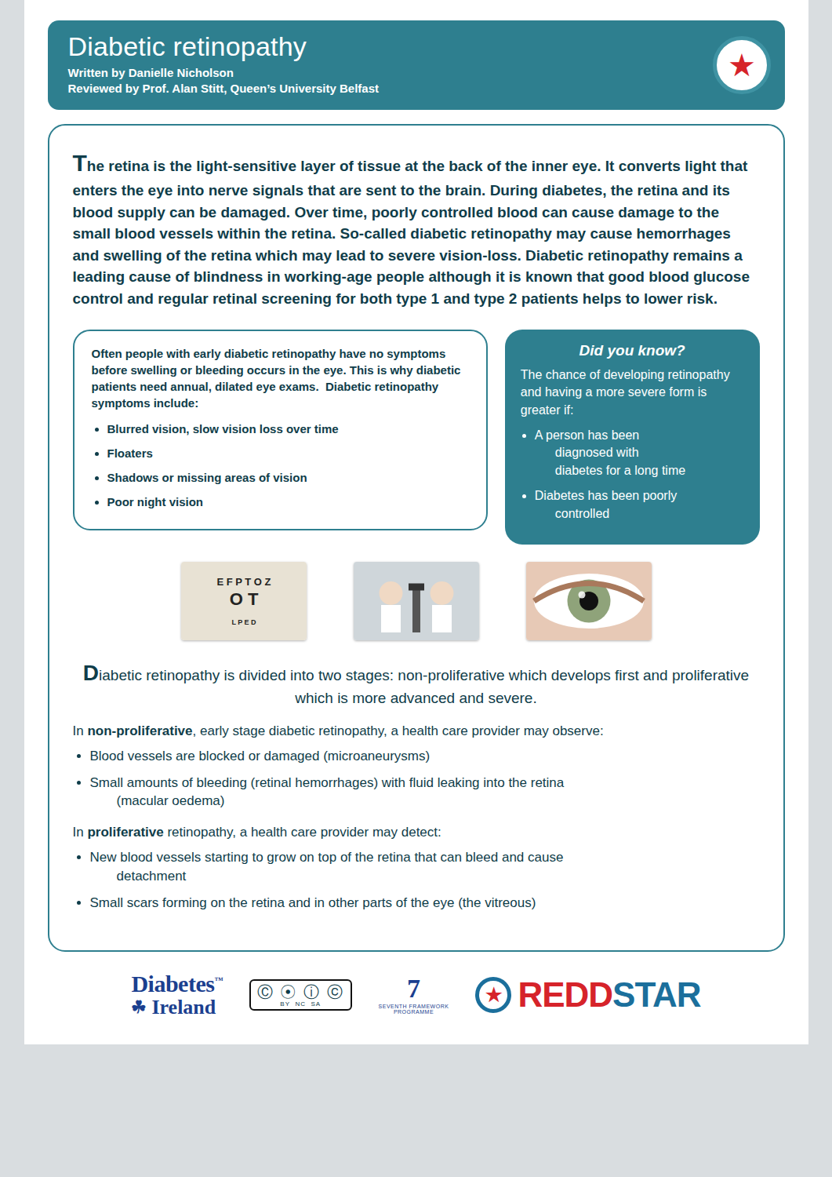Diabetic retinopathy
Written by Danielle Nicholson
Reviewed by Prof. Alan Stitt, Queen’s University Belfast
★
The retina is the light-sensitive layer of tissue at the back of the inner eye. It converts light that enters the eye into nerve signals that are sent to the brain. During diabetes, the retina and its blood supply can be damaged. Over time, poorly controlled blood can cause damage to the small blood vessels within the retina. So-called diabetic retinopathy may cause hemorrhages and swelling of the retina which may lead to severe vision-loss. Diabetic retinopathy remains a leading cause of blindness in working-age people although it is known that good blood glucose control and regular retinal screening for both type 1 and type 2 patients helps to lower risk.
Often people with early diabetic retinopathy have no symptoms before swelling or bleeding occurs in the eye. This is why diabetic patients need annual, dilated eye exams. Diabetic retinopathy symptoms include:
Blurred vision, slow vision loss over time
Floaters
Shadows or missing areas of vision
Poor night vision
Did you know?
The chance of developing retinopathy and having a more severe form is greater if:
A person has been diagnosed with diabetes for a long time
Diabetes has been poorly controlled
Diabetic retinopathy is divided into two stages: non-proliferative which develops first and proliferative which is more advanced and severe.
In non-proliferative, early stage diabetic retinopathy, a health care provider may observe:
Blood vessels are blocked or damaged (microaneurysms)
Small amounts of bleeding (retinal hemorrhages) with fluid leaking into the retina (macular oedema)
In proliferative retinopathy, a health care provider may detect:
New blood vessels starting to grow on top of the retina that can bleed and cause detachment
Small scars forming on the retina and in other parts of the eye (the vitreous)
Diabetes™
☘Ireland
Ⓒ ☉ ⓘ ⓒ
BY NC SA
7
SEVENTH FRAMEWORK
PROGRAMME
★ REDD STAR